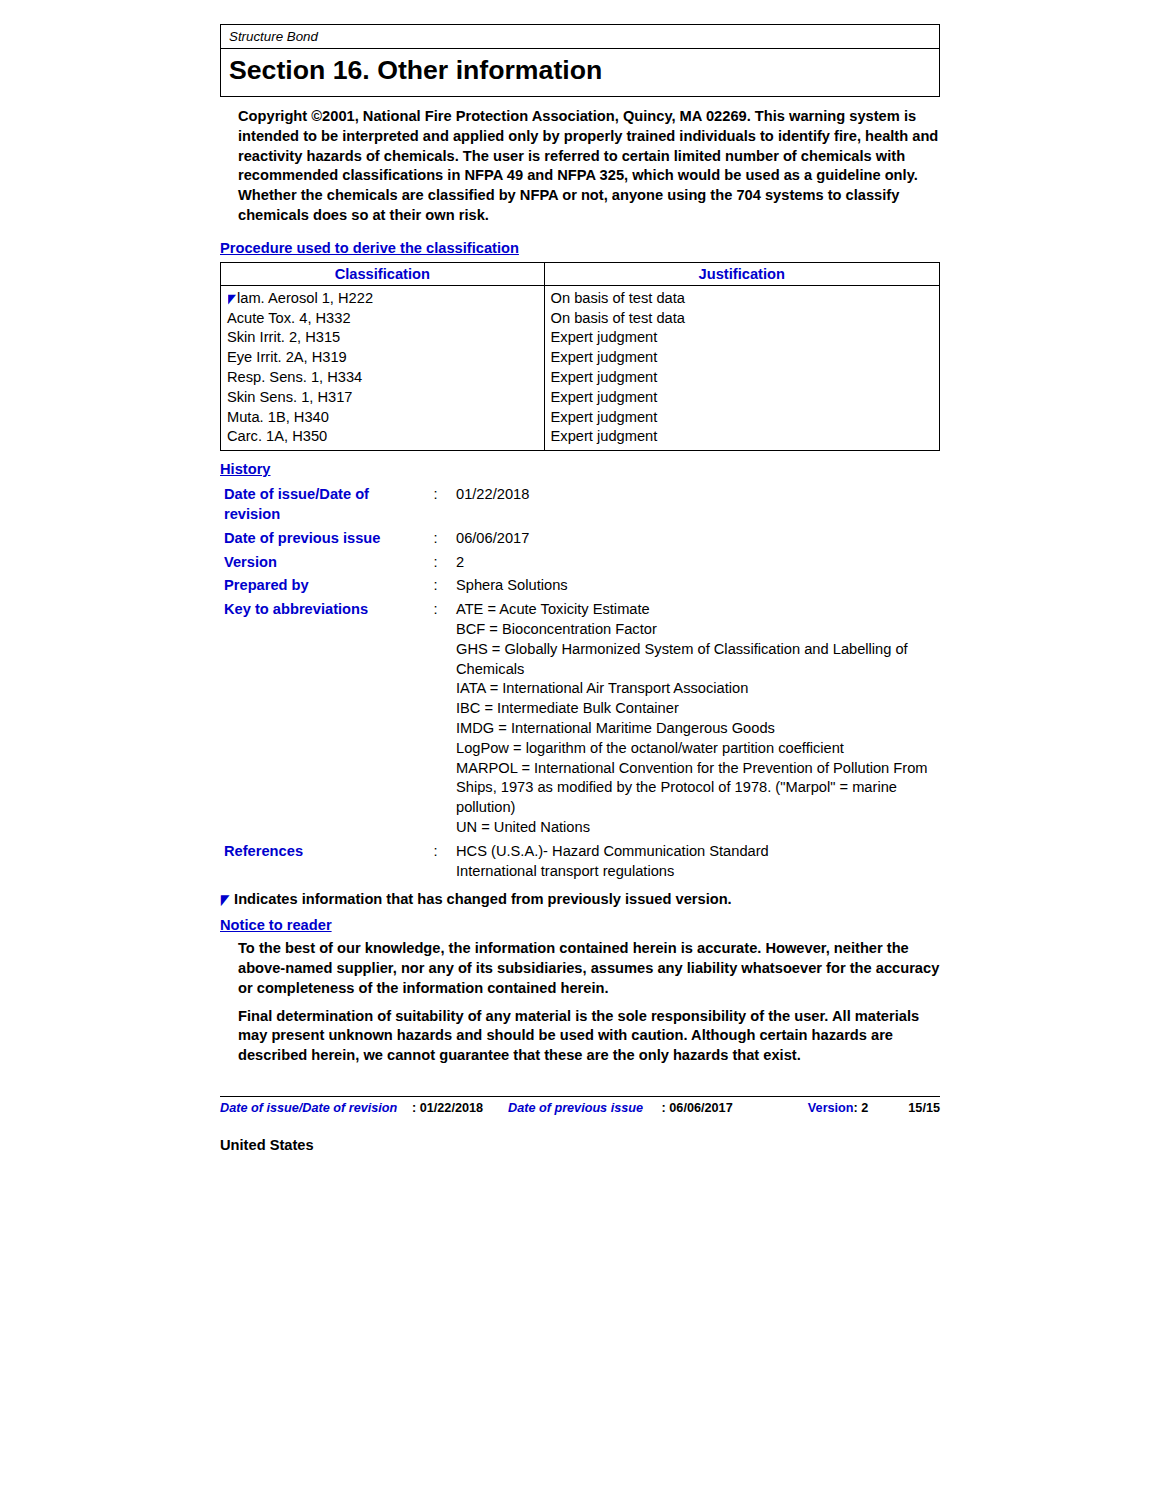Structure Bond
Section 16. Other information
Copyright ©2001, National Fire Protection Association, Quincy, MA 02269. This warning system is intended to be interpreted and applied only by properly trained individuals to identify fire, health and reactivity hazards of chemicals. The user is referred to certain limited number of chemicals with recommended classifications in NFPA 49 and NFPA 325, which would be used as a guideline only. Whether the chemicals are classified by NFPA or not, anyone using the 704 systems to classify chemicals does so at their own risk.
Procedure used to derive the classification
| Classification | Justification |
| --- | --- |
| ◤ lam. Aerosol 1, H222 Acute Tox. 4, H332 Skin Irrit. 2, H315 Eye Irrit. 2A, H319 Resp. Sens. 1, H334 Skin Sens. 1, H317 Muta. 1B, H340 Carc. 1A, H350 | On basis of test data On basis of test data Expert judgment Expert judgment Expert judgment Expert judgment Expert judgment Expert judgment |
History
| Date of issue/Date of revision | : | 01/22/2018 |
| Date of previous issue | : | 06/06/2017 |
| Version | : | 2 |
| Prepared by | : | Sphera Solutions |
| Key to abbreviations | : | ATE = Acute Toxicity Estimate BCF = Bioconcentration Factor GHS = Globally Harmonized System of Classification and Labelling of Chemicals IATA = International Air Transport Association IBC = Intermediate Bulk Container IMDG = International Maritime Dangerous Goods LogPow = logarithm of the octanol/water partition coefficient MARPOL = International Convention for the Prevention of Pollution From Ships, 1973 as modified by the Protocol of 1978. ("Marpol" = marine pollution) UN = United Nations |
| References | : | HCS (U.S.A.)- Hazard Communication Standard International transport regulations |
◤ Indicates information that has changed from previously issued version.
Notice to reader
To the best of our knowledge, the information contained herein is accurate. However, neither the above-named supplier, nor any of its subsidiaries, assumes any liability whatsoever for the accuracy or completeness of the information contained herein.
Final determination of suitability of any material is the sole responsibility of the user. All materials may present unknown hazards and should be used with caution. Although certain hazards are described herein, we cannot guarantee that these are the only hazards that exist.
| Date of issue/Date of revision | : 01/22/2018 | Date of previous issue | : 06/06/2017 | Version | : 2 | 15/15 |
United States